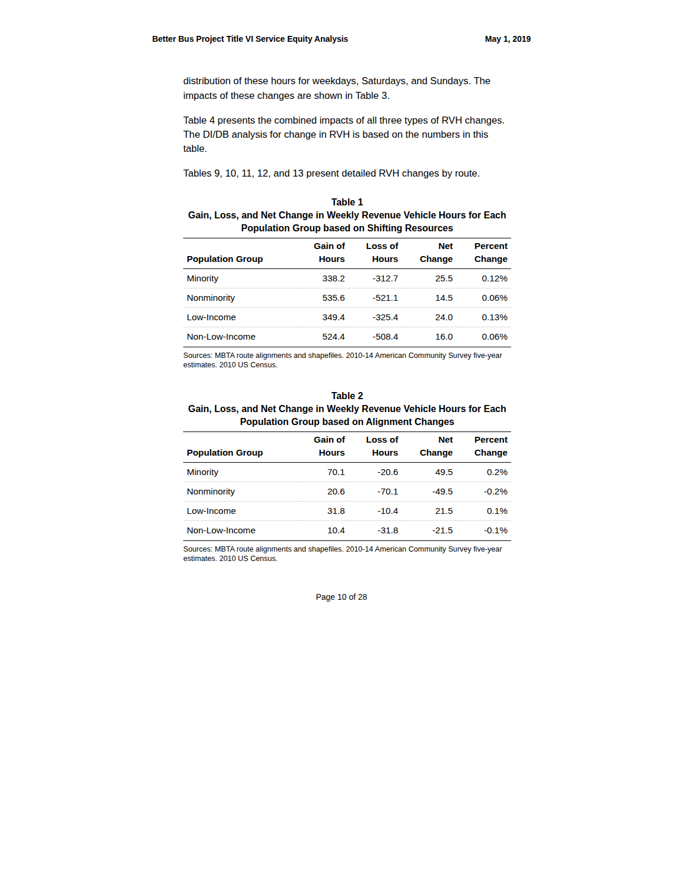Better Bus Project Title VI Service Equity Analysis
May 1, 2019
distribution of these hours for weekdays, Saturdays, and Sundays. The impacts of these changes are shown in Table 3.
Table 4 presents the combined impacts of all three types of RVH changes. The DI/DB analysis for change in RVH is based on the numbers in this table.
Tables 9, 10, 11, 12, and 13 present detailed RVH changes by route.
Table 1
Gain, Loss, and Net Change in Weekly Revenue Vehicle Hours for Each
Population Group based on Shifting Resources
| Population Group | Gain of Hours | Loss of Hours | Net Change | Percent Change |
| --- | --- | --- | --- | --- |
| Minority | 338.2 | -312.7 | 25.5 | 0.12% |
| Nonminority | 535.6 | -521.1 | 14.5 | 0.06% |
| Low-Income | 349.4 | -325.4 | 24.0 | 0.13% |
| Non-Low-Income | 524.4 | -508.4 | 16.0 | 0.06% |
Sources: MBTA route alignments and shapefiles. 2010-14 American Community Survey five-year estimates. 2010 US Census.
Table 2
Gain, Loss, and Net Change in Weekly Revenue Vehicle Hours for Each
Population Group based on Alignment Changes
| Population Group | Gain of Hours | Loss of Hours | Net Change | Percent Change |
| --- | --- | --- | --- | --- |
| Minority | 70.1 | -20.6 | 49.5 | 0.2% |
| Nonminority | 20.6 | -70.1 | -49.5 | -0.2% |
| Low-Income | 31.8 | -10.4 | 21.5 | 0.1% |
| Non-Low-Income | 10.4 | -31.8 | -21.5 | -0.1% |
Sources: MBTA route alignments and shapefiles. 2010-14 American Community Survey five-year estimates. 2010 US Census.
Page 10 of 28